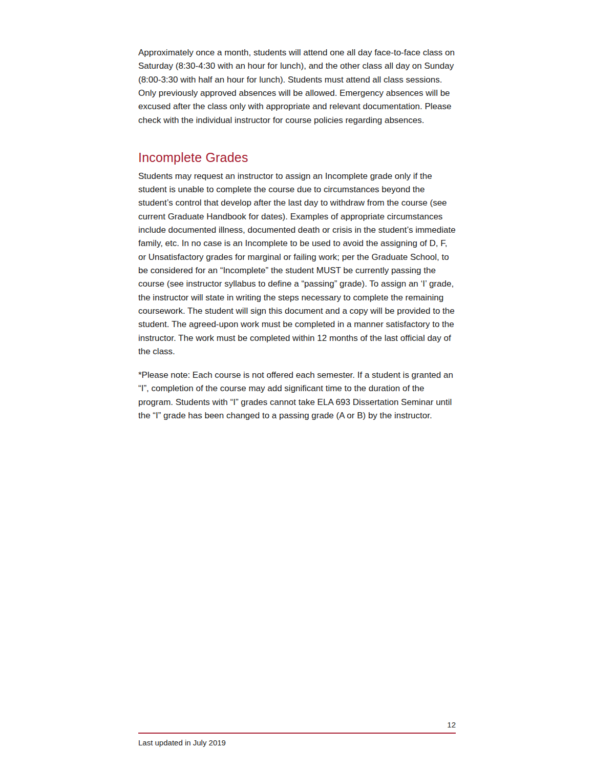Approximately once a month, students will attend one all day face-to-face class on Saturday (8:30-4:30 with an hour for lunch), and the other class all day on Sunday (8:00-3:30 with half an hour for lunch). Students must attend all class sessions. Only previously approved absences will be allowed. Emergency absences will be excused after the class only with appropriate and relevant documentation. Please check with the individual instructor for course policies regarding absences.
Incomplete Grades
Students may request an instructor to assign an Incomplete grade only if the student is unable to complete the course due to circumstances beyond the student’s control that develop after the last day to withdraw from the course (see current Graduate Handbook for dates). Examples of appropriate circumstances include documented illness, documented death or crisis in the student’s immediate family, etc. In no case is an Incomplete to be used to avoid the assigning of D, F, or Unsatisfactory grades for marginal or failing work; per the Graduate School, to be considered for an “Incomplete” the student MUST be currently passing the course (see instructor syllabus to define a “passing” grade). To assign an ‘I’ grade, the instructor will state in writing the steps necessary to complete the remaining coursework. The student will sign this document and a copy will be provided to the student. The agreed-upon work must be completed in a manner satisfactory to the instructor. The work must be completed within 12 months of the last official day of the class.
*Please note: Each course is not offered each semester. If a student is granted an “I”, completion of the course may add significant time to the duration of the program. Students with “I” grades cannot take ELA 693 Dissertation Seminar until the “I” grade has been changed to a passing grade (A or B) by the instructor.
12
Last updated in July 2019